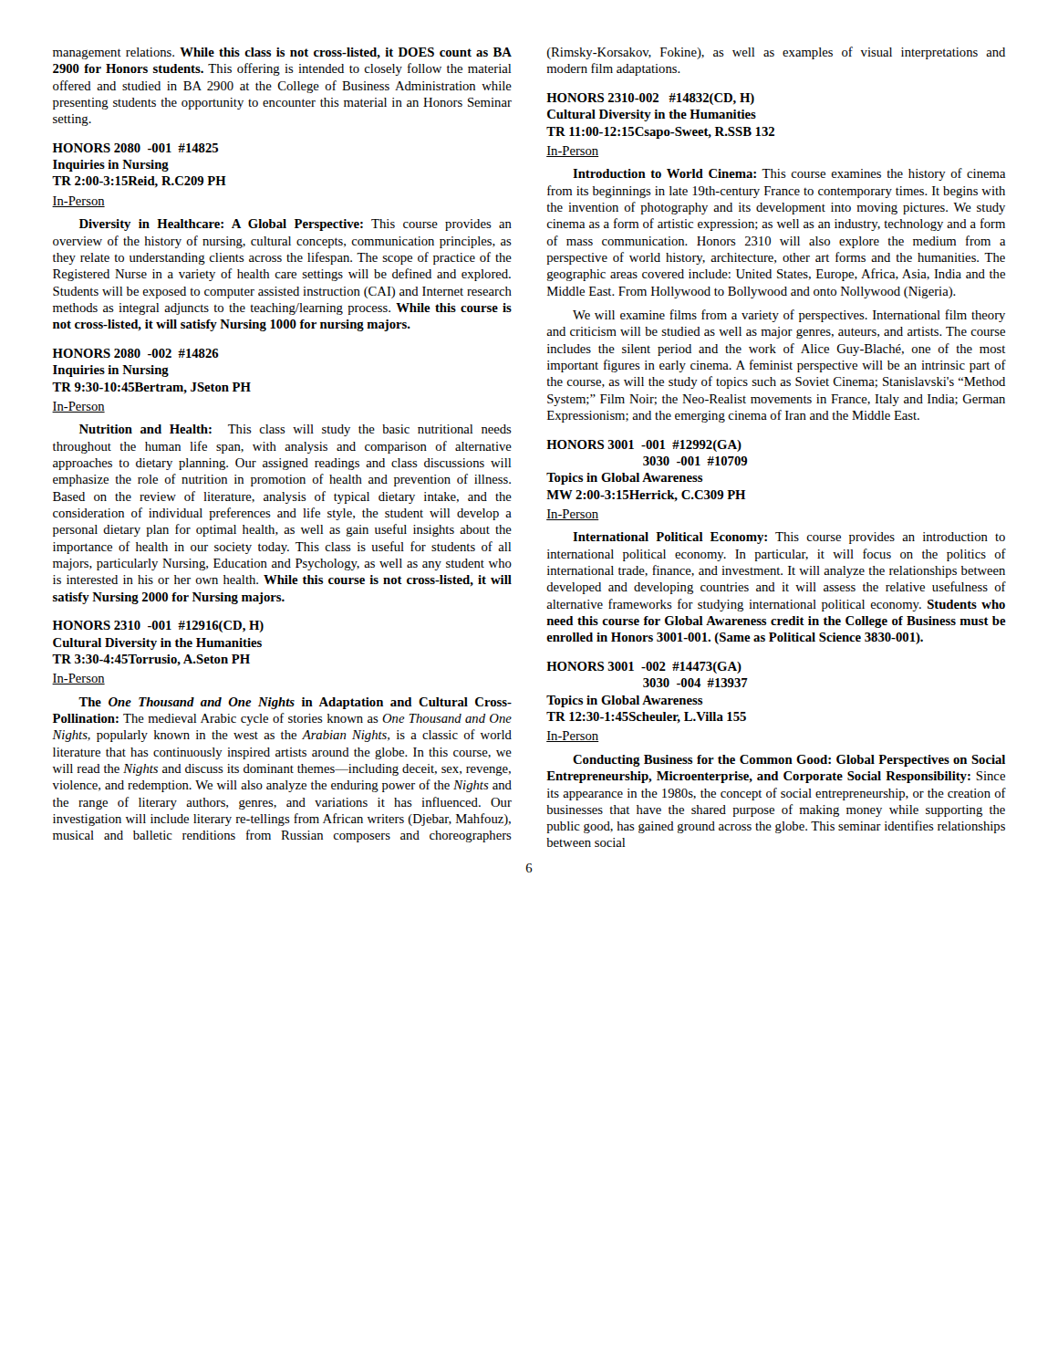management relations. While this class is not cross-listed, it DOES count as BA 2900 for Honors students. This offering is intended to closely follow the material offered and studied in BA 2900 at the College of Business Administration while presenting students the opportunity to encounter this material in an Honors Seminar setting.
HONORS 2080 -001 #14825 Inquiries in Nursing TR 2:00-3:15 Reid, R. C209 PH
In-Person
Diversity in Healthcare: A Global Perspective: This course provides an overview of the history of nursing, cultural concepts, communication principles, as they relate to understanding clients across the lifespan. The scope of practice of the Registered Nurse in a variety of health care settings will be defined and explored. Students will be exposed to computer assisted instruction (CAI) and Internet research methods as integral adjuncts to the teaching/learning process. While this course is not cross-listed, it will satisfy Nursing 1000 for nursing majors.
HONORS 2080 -002 #14826 Inquiries in Nursing TR 9:30-10:45 Bertram, J Seton PH
In-Person
Nutrition and Health: This class will study the basic nutritional needs throughout the human life span, with analysis and comparison of alternative approaches to dietary planning. Our assigned readings and class discussions will emphasize the role of nutrition in promotion of health and prevention of illness. Based on the review of literature, analysis of typical dietary intake, and the consideration of individual preferences and life style, the student will develop a personal dietary plan for optimal health, as well as gain useful insights about the importance of health in our society today. This class is useful for students of all majors, particularly Nursing, Education and Psychology, as well as any student who is interested in his or her own health. While this course is not cross-listed, it will satisfy Nursing 2000 for Nursing majors.
HONORS 2310 -001 #12916(CD, H) Cultural Diversity in the Humanities TR 3:30-4:45 Torrusio, A. Seton PH
In-Person
The One Thousand and One Nights in Adaptation and Cultural Cross-Pollination: The medieval Arabic cycle of stories known as One Thousand and One Nights, popularly known in the west as the Arabian Nights, is a classic of world literature that has continuously inspired artists around the globe. In this course, we will read the Nights and discuss its dominant themes—including deceit, sex, revenge, violence, and redemption. We will also analyze the enduring power of the Nights and the range of literary authors, genres, and variations it has influenced. Our investigation will include literary re-tellings from African writers (Djebar, Mahfouz), musical and balletic renditions from Russian composers and choreographers (Rimsky-Korsakov, Fokine), as well as examples of visual interpretations and modern film adaptations.
HONORS 2310-002 #14832(CD, H) Cultural Diversity in the Humanities TR 11:00-12:15 Csapo-Sweet, R. SSB 132
In-Person
Introduction to World Cinema: This course examines the history of cinema from its beginnings in late 19th-century France to contemporary times. It begins with the invention of photography and its development into moving pictures. We study cinema as a form of artistic expression; as well as an industry, technology and a form of mass communication. Honors 2310 will also explore the medium from a perspective of world history, architecture, other art forms and the humanities. The geographic areas covered include: United States, Europe, Africa, Asia, India and the Middle East. From Hollywood to Bollywood and onto Nollywood (Nigeria).
We will examine films from a variety of perspectives. International film theory and criticism will be studied as well as major genres, auteurs, and artists. The course includes the silent period and the work of Alice Guy-Blaché, one of the most important figures in early cinema. A feminist perspective will be an intrinsic part of the course, as will the study of topics such as Soviet Cinema; Stanislavski's “Method System;” Film Noir; the Neo-Realist movements in France, Italy and India; German Expressionism; and the emerging cinema of Iran and the Middle East.
HONORS 3001 -001 #12992(GA) 3030 -001 #10709 Topics in Global Awareness MW 2:00-3:15 Herrick, C. C309 PH
In-Person
International Political Economy: This course provides an introduction to international political economy. In particular, it will focus on the politics of international trade, finance, and investment. It will analyze the relationships between developed and developing countries and it will assess the relative usefulness of alternative frameworks for studying international political economy. Students who need this course for Global Awareness credit in the College of Business must be enrolled in Honors 3001-001. (Same as Political Science 3830-001).
HONORS 3001 -002 #14473(GA) 3030 -004 #13937 Topics in Global Awareness TR 12:30-1:45 Scheuler, L. Villa 155
In-Person
Conducting Business for the Common Good: Global Perspectives on Social Entrepreneurship, Microenterprise, and Corporate Social Responsibility: Since its appearance in the 1980s, the concept of social entrepreneurship, or the creation of businesses that have the shared purpose of making money while supporting the public good, has gained ground across the globe. This seminar identifies relationships between social
6